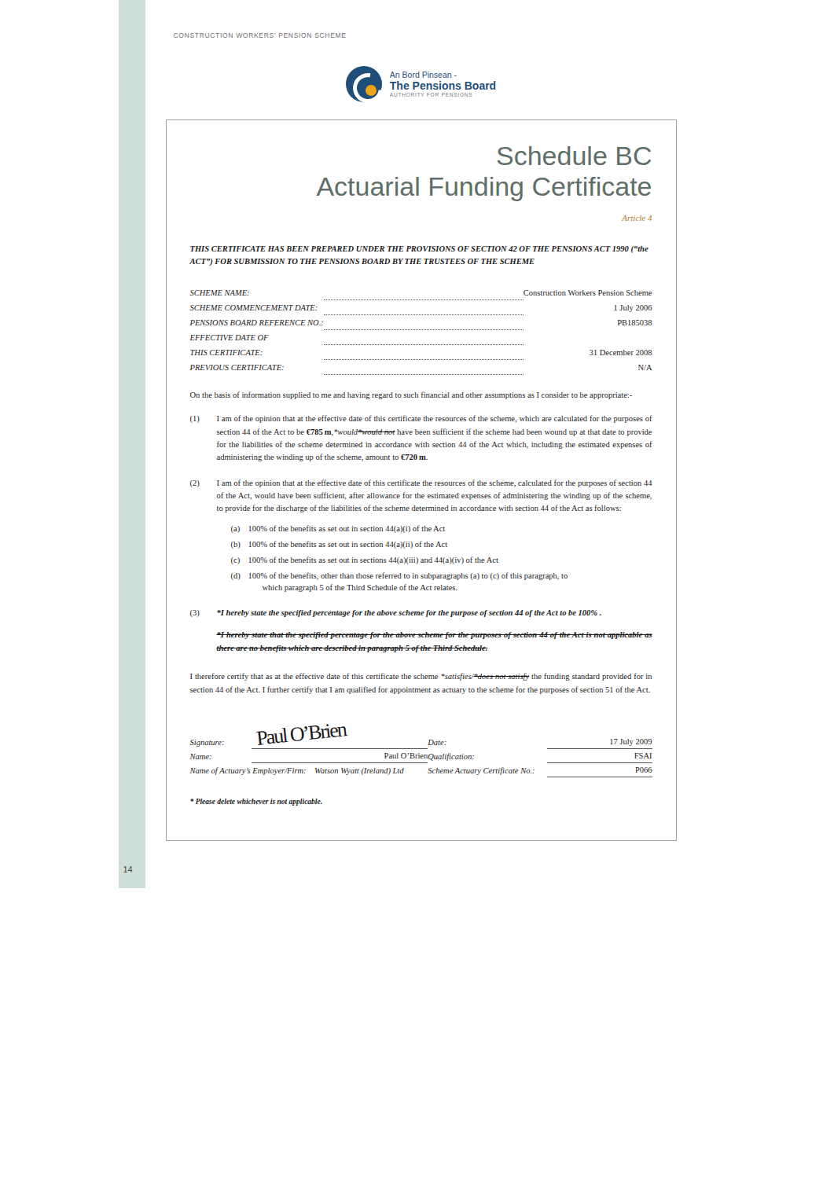14
Construction Workers’ Pension Scheme
An Bord Pinsean -
The Pensions Board
Authority for Pensions
Schedule BC
Actuarial Funding Certificate
Article 4
THIS CERTIFICATE HAS BEEN PREPARED UNDER THE PROVISIONS OF SECTION 42 OF THE PENSIONS ACT 1990 (“the ACT”) FOR SUBMISSION TO THE PENSIONS BOARD BY THE TRUSTEES OF THE SCHEME
| SCHEME NAME: | | Construction Workers Pension Scheme |
| SCHEME COMMENCEMENT DATE: | | 1 July 2006 |
| PENSIONS BOARD REFERENCE NO.: | | PB185038 |
| EFFECTIVE DATE OF | | |
| THIS CERTIFICATE: | | 31 December 2008 |
| PREVIOUS CERTIFICATE: | | N/A |
On the basis of information supplied to me and having regard to such financial and other assumptions as I consider to be appropriate:-
(1) I am of the opinion that at the effective date of this certificate the resources of the scheme, which are calculated for the purposes of section 44 of the Act to be €785 m,*would*would not have been sufficient if the scheme had been wound up at that date to provide for the liabilities of the scheme determined in accordance with section 44 of the Act which, including the estimated expenses of administering the winding up of the scheme, amount to €720 m.
(2) I am of the opinion that at the effective date of this certificate the resources of the scheme, calculated for the purposes of section 44 of the Act, would have been sufficient, after allowance for the estimated expenses of administering the winding up of the scheme, to provide for the discharge of the liabilities of the scheme determined in accordance with section 44 of the Act as follows:
(a) 100% of the benefits as set out in section 44(a)(i) of the Act
(b) 100% of the benefits as set out in section 44(a)(ii) of the Act
(c) 100% of the benefits as set out in sections 44(a)(iii) and 44(a)(iv) of the Act
(d) 100% of the benefits, other than those referred to in subparagraphs (a) to (c) of this paragraph, to which paragraph 5 of the Third Schedule of the Act relates.
(3) *I hereby state the specified percentage for the above scheme for the purpose of section 44 of the Act to be 100% .
*I hereby state that the specified percentage for the above scheme for the purposes of section 44 of the Act is not applicable as there are no benefits which are described in paragraph 5 of the Third Schedule.
I therefore certify that as at the effective date of this certificate the scheme *satisfies/*does not satisfy the funding standard provided for in section 44 of the Act. I further certify that I am qualified for appointment as actuary to the scheme for the purposes of section 51 of the Act.
| Signature: | Paul O’Brien | Date: | 17 July 2009 |
| Name: | Paul O’Brien | Qualification: | FSAI |
| Name of Actuary’s Employer/Firm: Watson Wyatt (Ireland) Ltd | Scheme Actuary Certificate No.: | P066 |
* Please delete whichever is not applicable.